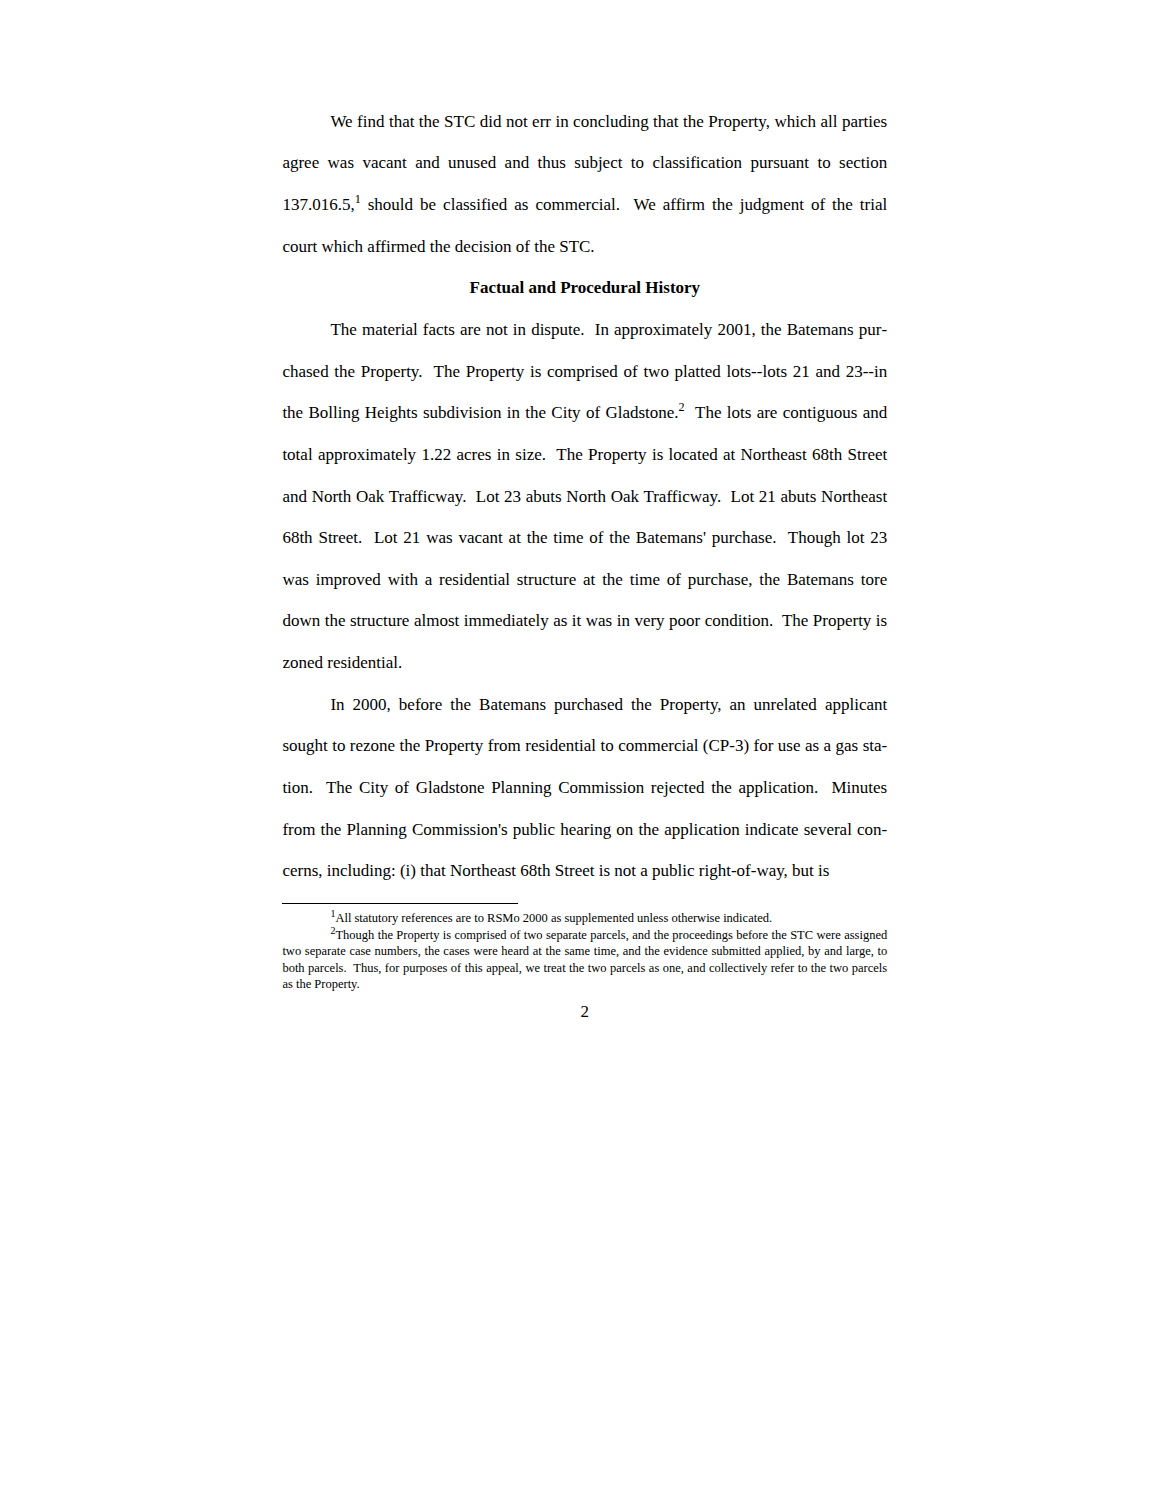We find that the STC did not err in concluding that the Property, which all parties agree was vacant and unused and thus subject to classification pursuant to section 137.016.5,1 should be classified as commercial. We affirm the judgment of the trial court which affirmed the decision of the STC.
Factual and Procedural History
The material facts are not in dispute. In approximately 2001, the Batemans purchased the Property. The Property is comprised of two platted lots--lots 21 and 23--in the Bolling Heights subdivision in the City of Gladstone.2 The lots are contiguous and total approximately 1.22 acres in size. The Property is located at Northeast 68th Street and North Oak Trafficway. Lot 23 abuts North Oak Trafficway. Lot 21 abuts Northeast 68th Street. Lot 21 was vacant at the time of the Batemans' purchase. Though lot 23 was improved with a residential structure at the time of purchase, the Batemans tore down the structure almost immediately as it was in very poor condition. The Property is zoned residential.
In 2000, before the Batemans purchased the Property, an unrelated applicant sought to rezone the Property from residential to commercial (CP-3) for use as a gas station. The City of Gladstone Planning Commission rejected the application. Minutes from the Planning Commission's public hearing on the application indicate several concerns, including: (i) that Northeast 68th Street is not a public right-of-way, but is
1All statutory references are to RSMo 2000 as supplemented unless otherwise indicated.
2Though the Property is comprised of two separate parcels, and the proceedings before the STC were assigned two separate case numbers, the cases were heard at the same time, and the evidence submitted applied, by and large, to both parcels. Thus, for purposes of this appeal, we treat the two parcels as one, and collectively refer to the two parcels as the Property.
2